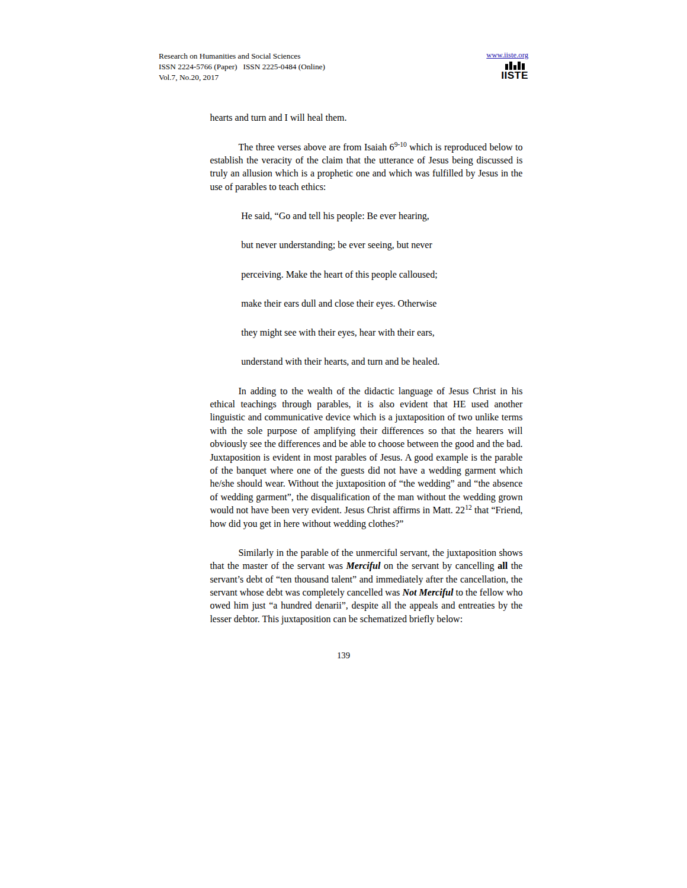Research on Humanities and Social Sciences
ISSN 2224-5766 (Paper) ISSN 2225-0484 (Online)
Vol.7, No.20, 2017
www.iiste.org IISTE
hearts and turn and I will heal them.
The three verses above are from Isaiah 69-10 which is reproduced below to establish the veracity of the claim that the utterance of Jesus being discussed is truly an allusion which is a prophetic one and which was fulfilled by Jesus in the use of parables to teach ethics:
He said, “Go and tell his people: Be ever hearing,
but never understanding; be ever seeing, but never
perceiving. Make the heart of this people calloused;
make their ears dull and close their eyes. Otherwise
they might see with their eyes, hear with their ears,
understand with their hearts, and turn and be healed.
In adding to the wealth of the didactic language of Jesus Christ in his ethical teachings through parables, it is also evident that HE used another linguistic and communicative device which is a juxtaposition of two unlike terms with the sole purpose of amplifying their differences so that the hearers will obviously see the differences and be able to choose between the good and the bad. Juxtaposition is evident in most parables of Jesus. A good example is the parable of the banquet where one of the guests did not have a wedding garment which he/she should wear. Without the juxtaposition of “the wedding” and “the absence of wedding garment”, the disqualification of the man without the wedding grown would not have been very evident. Jesus Christ affirms in Matt. 2212 that “Friend, how did you get in here without wedding clothes?”
Similarly in the parable of the unmerciful servant, the juxtaposition shows that the master of the servant was Merciful on the servant by cancelling all the servant’s debt of “ten thousand talent” and immediately after the cancellation, the servant whose debt was completely cancelled was Not Merciful to the fellow who owed him just “a hundred denarii”, despite all the appeals and entreaties by the lesser debtor. This juxtaposition can be schematized briefly below:
139